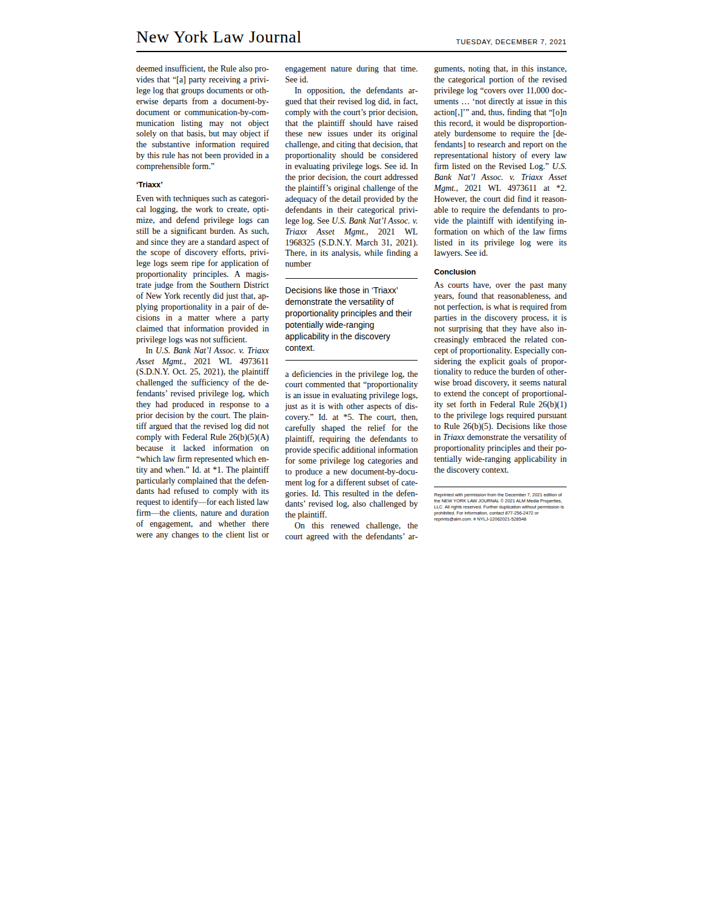New York Law Journal
Tuesday, December 7, 2021
deemed insufficient, the Rule also provides that “[a] party receiving a privilege log that groups documents or otherwise departs from a document-by-document or communication-by-communication listing may not object solely on that basis, but may object if the substantive information required by this rule has not been provided in a comprehensible form.”
‘Triaxx’
Even with techniques such as categorical logging, the work to create, optimize, and defend privilege logs can still be a significant burden. As such, and since they are a standard aspect of the scope of discovery efforts, privilege logs seem ripe for application of proportionality principles. A magistrate judge from the Southern District of New York recently did just that, applying proportionality in a pair of decisions in a matter where a party claimed that information provided in privilege logs was not sufficient.
In U.S. Bank Nat’l Assoc. v. Triaxx Asset Mgmt., 2021 WL 4973611 (S.D.N.Y. Oct. 25, 2021), the plaintiff challenged the sufficiency of the defendants’ revised privilege log, which they had produced in response to a prior decision by the court. The plaintiff argued that the revised log did not comply with Federal Rule 26(b)(5)(A) because it lacked information on “which law firm represented which entity and when.” Id. at *1. The plaintiff particularly complained that the defendants had refused to comply with its request to identify—for each listed law firm—the clients, nature and duration of engagement, and whether there were any changes to the client list or engagement nature during that time. See id.
In opposition, the defendants argued that their revised log did, in fact, comply with the court’s prior decision, that the plaintiff should have raised these new issues under its original challenge, and citing that decision, that proportionality should be considered in evaluating privilege logs. See id. In the prior decision, the court addressed the plaintiff’s original challenge of the adequacy of the detail provided by the defendants in their categorical privilege log. See U.S. Bank Nat’l Assoc. v. Triaxx Asset Mgmt., 2021 WL 1968325 (S.D.N.Y. March 31, 2021). There, in its analysis, while finding a number
Decisions like those in ‘Triaxx’ demonstrate the versatility of proportionality principles and their potentially wide-ranging applicability in the discovery context.
a deficiencies in the privilege log, the court commented that “proportionality is an issue in evaluating privilege logs, just as it is with other aspects of discovery.” Id. at *5. The court, then, carefully shaped the relief for the plaintiff, requiring the defendants to provide specific additional information for some privilege log categories and to produce a new document-by-document log for a different subset of categories. Id. This resulted in the defendants’ revised log, also challenged by the plaintiff.
On this renewed challenge, the court agreed with the defendants’ arguments, noting that, in this instance, the categorical portion of the revised privilege log “covers over 11,000 documents … ‘not directly at issue in this action[,]’” and, thus, finding that “[o]n this record, it would be disproportionately burdensome to require the [defendants] to research and report on the representational history of every law firm listed on the Revised Log.” U.S. Bank Nat’l Assoc. v. Triaxx Asset Mgmt., 2021 WL 4973611 at *2. However, the court did find it reasonable to require the defendants to provide the plaintiff with identifying information on which of the law firms listed in its privilege log were its lawyers. See id.
Conclusion
As courts have, over the past many years, found that reasonableness, and not perfection, is what is required from parties in the discovery process, it is not surprising that they have also increasingly embraced the related concept of proportionality. Especially considering the explicit goals of proportionality to reduce the burden of otherwise broad discovery, it seems natural to extend the concept of proportionality set forth in Federal Rule 26(b)(1) to the privilege logs required pursuant to Rule 26(b)(5). Decisions like those in Triaxx demonstrate the versatility of proportionality principles and their potentially wide-ranging applicability in the discovery context.
Reprinted with permission from the December 7, 2021 edition of the NEW YORK LAW JOURNAL © 2021 ALM Media Properties, LLC. All rights reserved. Further duplication without permission is prohibited. For information, contact 877-256-2472 or reprints@alm.com. # NYLJ-12062021-528548